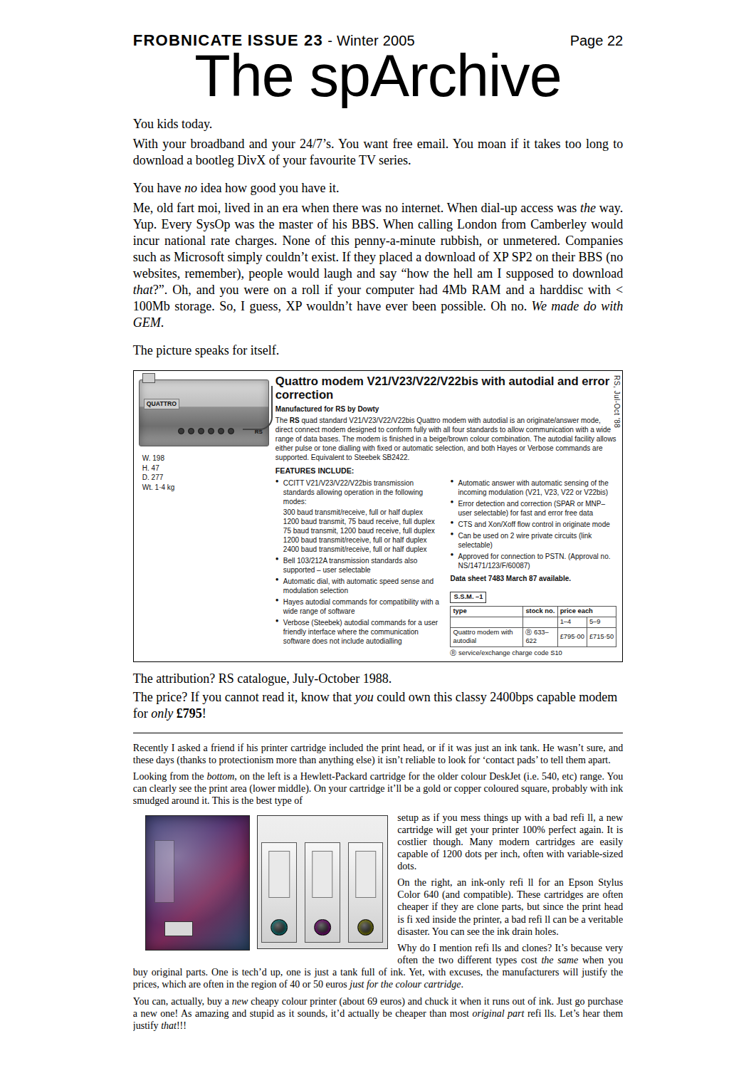FROBNICATE ISSUE 23 - Winter 2005
Page 22
The spArchive
You kids today.
With your broadband and your 24/7’s. You want free email. You moan if it takes too long to download a bootleg DivX of your favourite TV series.
You have no idea how good you have it.
Me, old fart moi, lived in an era when there was no internet. When dial-up access was the way. Yup. Every SysOp was the master of his BBS. When calling London from Camberley would incur national rate charges. None of this penny-a-minute rubbish, or unmetered. Companies such as Microsoft simply couldn’t exist. If they placed a download of XP SP2 on their BBS (no websites, remember), people would laugh and say “how the hell am I supposed to download that?”. Oh, and you were on a roll if your computer had 4Mb RAM and a harddisc with < 100Mb storage. So, I guess, XP wouldn’t have ever been possible. Oh no. We made do with GEM.
The picture speaks for itself.
RS, Jul-Oct '88
QUATTRO RS
W. 198
H. 47
D. 277
Wt. 1·4 kg
Quattro modem V21/V23/V22/V22bis with autodial and error correction
Manufactured for RS by Dowty
The RS quad standard V21/V23/V22/V22bis Quattro modem with autodial is an originate/answer mode, direct connect modem designed to conform fully with all four standards to allow communication with a wide range of data bases. The modem is finished in a beige/brown colour combination. The autodial facility allows either pulse or tone dialling with fixed or automatic selection, and both Hayes or Verbose commands are supported. Equivalent to Steebek SB2422.
FEATURES INCLUDE:
CCITT V21/V23/V22/V22bis transmission standards allowing operation in the following modes:
300 baud transmit/receive, full or half duplex
1200 baud transmit, 75 baud receive, full duplex
75 baud transmit, 1200 baud receive, full duplex
1200 baud transmit/receive, full or half duplex
2400 baud transmit/receive, full or half duplex
Bell 103/212A transmission standards also supported – user selectable
Automatic dial, with automatic speed sense and modulation selection
Hayes autodial commands for compatibility with a wide range of software
Verbose (Steebek) autodial commands for a user friendly interface where the communication software does not include autodialling
Automatic answer with automatic sensing of the incoming modulation (V21, V23, V22 or V22bis)
Error detection and correction (SPAR or MNP–user selectable) for fast and error free data
CTS and Xon/Xoff flow control in originate mode
Can be used on 2 wire private circuits (link selectable)
Approved for connection to PSTN. (Approval no. NS/1471/123/F/60087)
Data sheet 7483 March 87 available.
S.S.M. –1
| type | stock no. | price each |
| | | 1–4 | 5–9 |
| Quattro modem with autodial | Ⓡ 633–622 | £795·00 | £715·50 |
Ⓡ service/exchange charge code S10
The attribution? RS catalogue, July-October 1988.
The price? If you cannot read it, know that you could own this classy 2400bps capable modem for only £795!
Recently I asked a friend if his printer cartridge included the print head, or if it was just an ink tank. He wasn’t sure, and these days (thanks to protectionism more than anything else) it isn’t reliable to look for ‘contact pads’ to tell them apart.
Looking from the bottom, on the left is a Hewlett-Packard cartridge for the older colour DeskJet (i.e. 540, etc) range. You can clearly see the print area (lower middle). On your cartridge it’ll be a gold or copper coloured square, probably with ink smudged around it. This is the best type of
setup as if you mess things up with a bad refi ll, a new cartridge will get your printer 100% perfect again. It is costlier though. Many modern cartridges are easily capable of 1200 dots per inch, often with variable-sized dots.
On the right, an ink-only refi ll for an Epson Stylus Color 640 (and compatible). These cartridges are often cheaper if they are clone parts, but since the print head is fi xed inside the printer, a bad refi ll can be a veritable disaster. You can see the ink drain holes.
Why do I mention refi lls and clones? It’s because very often the two different types cost the same when you buy original parts. One is tech’d up, one is just a tank full of ink. Yet, with excuses, the manufacturers will justify the prices, which are often in the region of 40 or 50 euros just for the colour cartridge.
You can, actually, buy a new cheapy colour printer (about 69 euros) and chuck it when it runs out of ink. Just go purchase a new one! As amazing and stupid as it sounds, it’d actually be cheaper than most original part refi lls. Let’s hear them justify that!!!